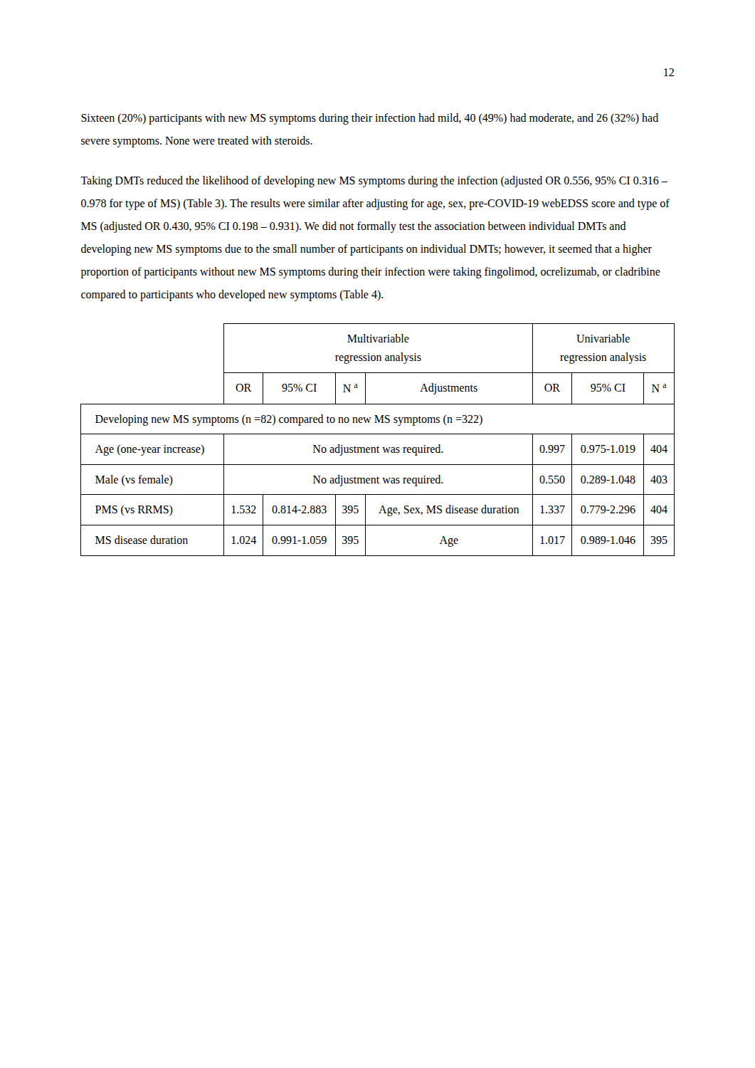12
Sixteen (20%) participants with new MS symptoms during their infection had mild, 40 (49%) had moderate, and 26 (32%) had severe symptoms. None were treated with steroids.
Taking DMTs reduced the likelihood of developing new MS symptoms during the infection (adjusted OR 0.556, 95% CI 0.316 – 0.978 for type of MS) (Table 3). The results were similar after adjusting for age, sex, pre-COVID-19 webEDSS score and type of MS (adjusted OR 0.430, 95% CI 0.198 – 0.931). We did not formally test the association between individual DMTs and developing new MS symptoms due to the small number of participants on individual DMTs; however, it seemed that a higher proportion of participants without new MS symptoms during their infection were taking fingolimod, ocrelizumab, or cladribine compared to participants who developed new symptoms (Table 4).
| | Multivariable regression analysis | Univariable regression analysis |
| OR | 95% CI | N a | Adjustments | OR | 95% CI | N a |
| Developing new MS symptoms (n =82) compared to no new MS symptoms (n =322) |
| Age (one-year increase) | No adjustment was required. | 0.997 | 0.975-1.019 | 404 |
| Male (vs female) | No adjustment was required. | 0.550 | 0.289-1.048 | 403 |
| PMS (vs RRMS) | 1.532 | 0.814-2.883 | 395 | Age, Sex, MS disease duration | 1.337 | 0.779-2.296 | 404 |
| MS disease duration | 1.024 | 0.991-1.059 | 395 | Age | 1.017 | 0.989-1.046 | 395 |